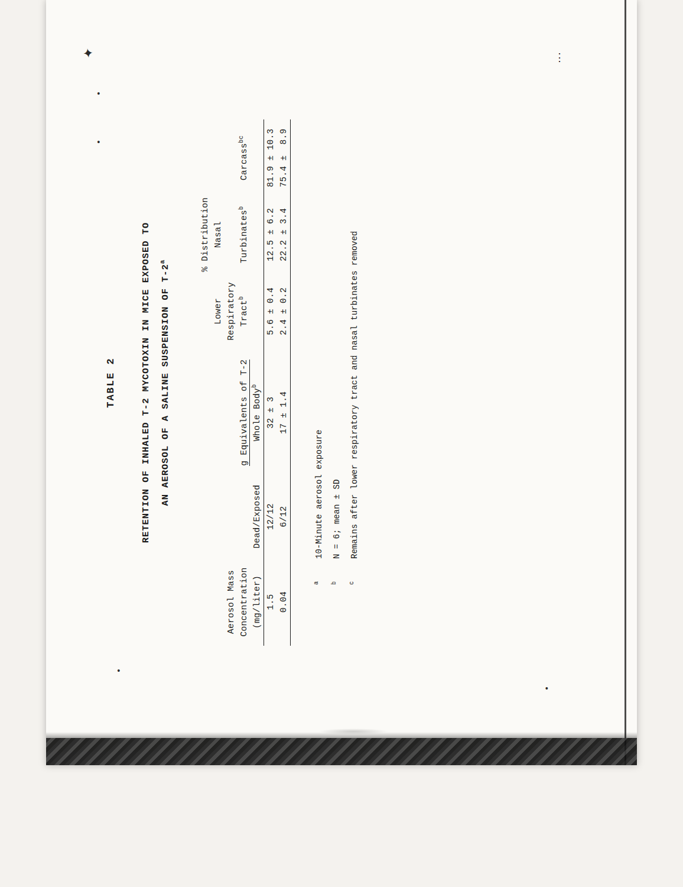✦ • • ⋮ • •
TABLE 2
RETENTION OF INHALED T-2 MYCOTOXIN IN MICE EXPOSED TO
AN AEROSOL OF A SALINE SUSPENSION OF T-2a
| | % Distribution |
| | Lower | Nasal | |
| Aerosol Mass | | | Respiratory | | |
| Concentration | | g Equivalents of T-2 | Tract b | Turbinates b | Carcass bc |
| (mg/liter) | Dead/Exposed | Whole Body b | | | |
| 1.5 | 12/12 | 32 ± 3 | 5.6 ± 0.4 | 12.5 ± 6.2 | 81.9 ± 10.3 |
| 0.04 | 6/12 | 17 ± 1.4 | 2.4 ± 0.2 | 22.2 ± 3.4 | 75.4 ± 8.9 |
a10-Minute aerosol exposure
b N = 6; mean ± SD
c Remains after lower respiratory tract and nasal turbinates removed